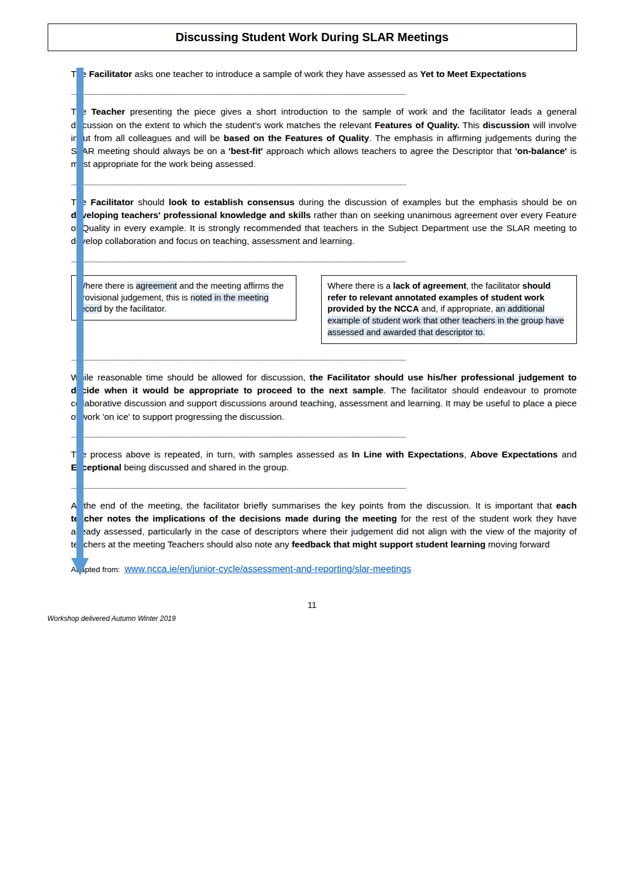Discussing Student Work During SLAR Meetings
The Facilitator asks one teacher to introduce a sample of work they have assessed as Yet to Meet Expectations
_______________________________________________________________________
The Teacher presenting the piece gives a short introduction to the sample of work and the facilitator leads a general discussion on the extent to which the student's work matches the relevant Features of Quality. This discussion will involve input from all colleagues and will be based on the Features of Quality. The emphasis in affirming judgements during the SLAR meeting should always be on a 'best-fit' approach which allows teachers to agree the Descriptor that 'on-balance' is most appropriate for the work being assessed.
_______________________________________________________________________
The Facilitator should look to establish consensus during the discussion of examples but the emphasis should be on developing teachers' professional knowledge and skills rather than on seeking unanimous agreement over every Feature of Quality in every example. It is strongly recommended that teachers in the Subject Department use the SLAR meeting to develop collaboration and focus on teaching, assessment and learning.
_______________________________________________________________________
Where there is agreement and the meeting affirms the provisional judgement, this is noted in the meeting record by the facilitator.
Where there is a lack of agreement, the facilitator should refer to relevant annotated examples of student work provided by the NCCA and, if appropriate, an additional example of student work that other teachers in the group have assessed and awarded that descriptor to.
_______________________________________________________________________
While reasonable time should be allowed for discussion, the Facilitator should use his/her professional judgement to decide when it would be appropriate to proceed to the next sample. The facilitator should endeavour to promote collaborative discussion and support discussions around teaching, assessment and learning. It may be useful to place a piece of work 'on ice' to support progressing the discussion.
_______________________________________________________________________
The process above is repeated, in turn, with samples assessed as In Line with Expectations, Above Expectations and Exceptional being discussed and shared in the group.
_______________________________________________________________________
At the end of the meeting, the facilitator briefly summarises the key points from the discussion. It is important that each teacher notes the implications of the decisions made during the meeting for the rest of the student work they have already assessed, particularly in the case of descriptors where their judgement did not align with the view of the majority of teachers at the meeting Teachers should also note any feedback that might support student learning moving forward
Adapted from: www.ncca.ie/en/junior-cycle/assessment-and-reporting/slar-meetings
11
Workshop delivered Autumn Winter 2019